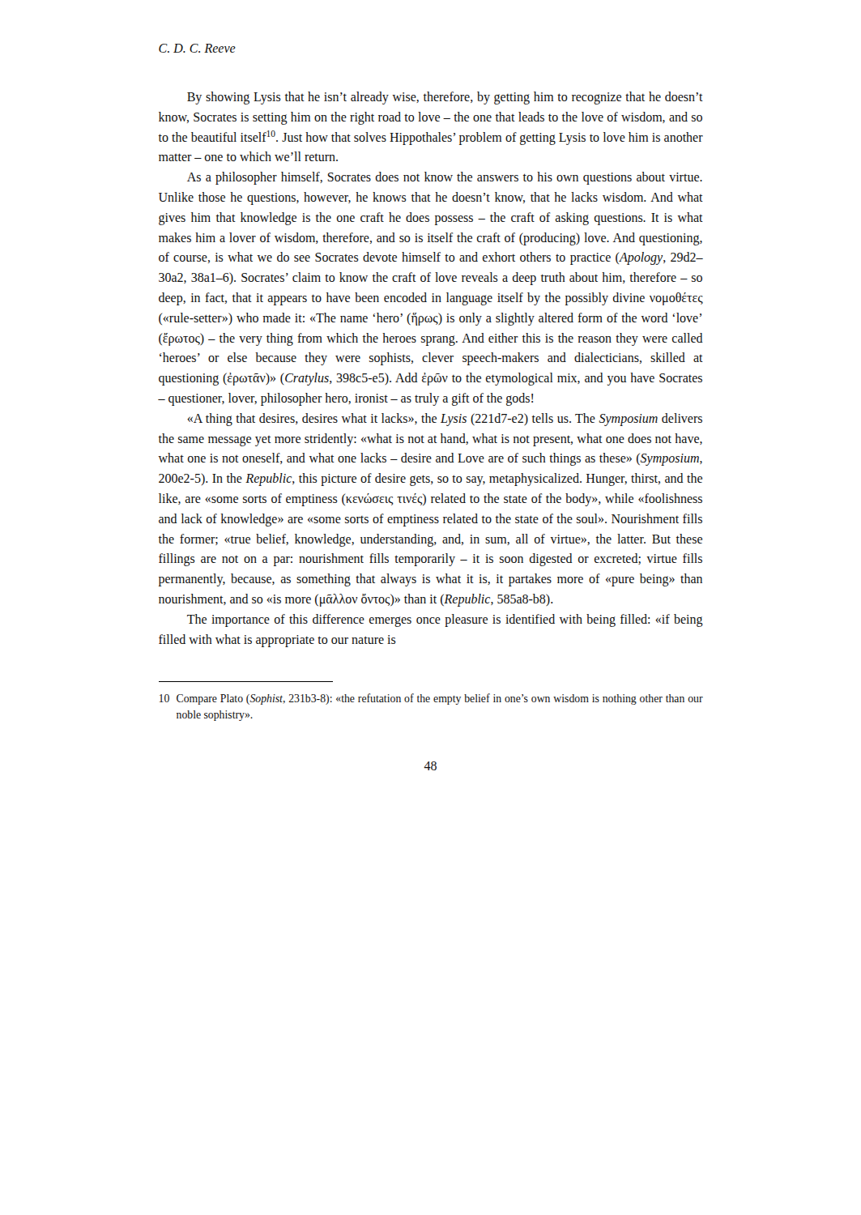C. D. C. Reeve
By showing Lysis that he isn’t already wise, therefore, by getting him to recognize that he doesn’t know, Socrates is setting him on the right road to love – the one that leads to the love of wisdom, and so to the beautiful itself10. Just how that solves Hippothales’ problem of getting Lysis to love him is another matter – one to which we’ll return.
As a philosopher himself, Socrates does not know the answers to his own questions about virtue. Unlike those he questions, however, he knows that he doesn’t know, that he lacks wisdom. And what gives him that knowledge is the one craft he does possess – the craft of asking questions. It is what makes him a lover of wisdom, therefore, and so is itself the craft of (producing) love. And questioning, of course, is what we do see Socrates devote himself to and exhort others to practice (Apology, 29d2–30a2, 38a1–6). Socrates’ claim to know the craft of love reveals a deep truth about him, therefore – so deep, in fact, that it appears to have been encoded in language itself by the possibly divine νομοθέτες («rule-setter») who made it: «The name ‘hero’ (ἥρως) is only a slightly altered form of the word ‘love’ (ἔρωτος) – the very thing from which the heroes sprang. And either this is the reason they were called ‘heroes’ or else because they were sophists, clever speech-makers and dialecticians, skilled at questioning (ἐρωτᾶν)» (Cratylus, 398c5-e5). Add ἐρῶν to the etymological mix, and you have Socrates – questioner, lover, philosopher hero, ironist – as truly a gift of the gods!
«A thing that desires, desires what it lacks», the Lysis (221d7-e2) tells us. The Symposium delivers the same message yet more stridently: «what is not at hand, what is not present, what one does not have, what one is not oneself, and what one lacks – desire and Love are of such things as these» (Symposium, 200e2-5). In the Republic, this picture of desire gets, so to say, metaphysicalized. Hunger, thirst, and the like, are «some sorts of emptiness (κενώσεις τινές) related to the state of the body», while «foolishness and lack of knowledge» are «some sorts of emptiness related to the state of the soul». Nourishment fills the former; «true belief, knowledge, understanding, and, in sum, all of virtue», the latter. But these fillings are not on a par: nourishment fills temporarily – it is soon digested or excreted; virtue fills permanently, because, as something that always is what it is, it partakes more of «pure being» than nourishment, and so «is more (μᾶλλον ὄντος)» than it (Republic, 585a8-b8).
The importance of this difference emerges once pleasure is identified with being filled: «if being filled with what is appropriate to our nature is
10 Compare Plato (Sophist, 231b3-8): «the refutation of the empty belief in one’s own wisdom is nothing other than our noble sophistry».
48